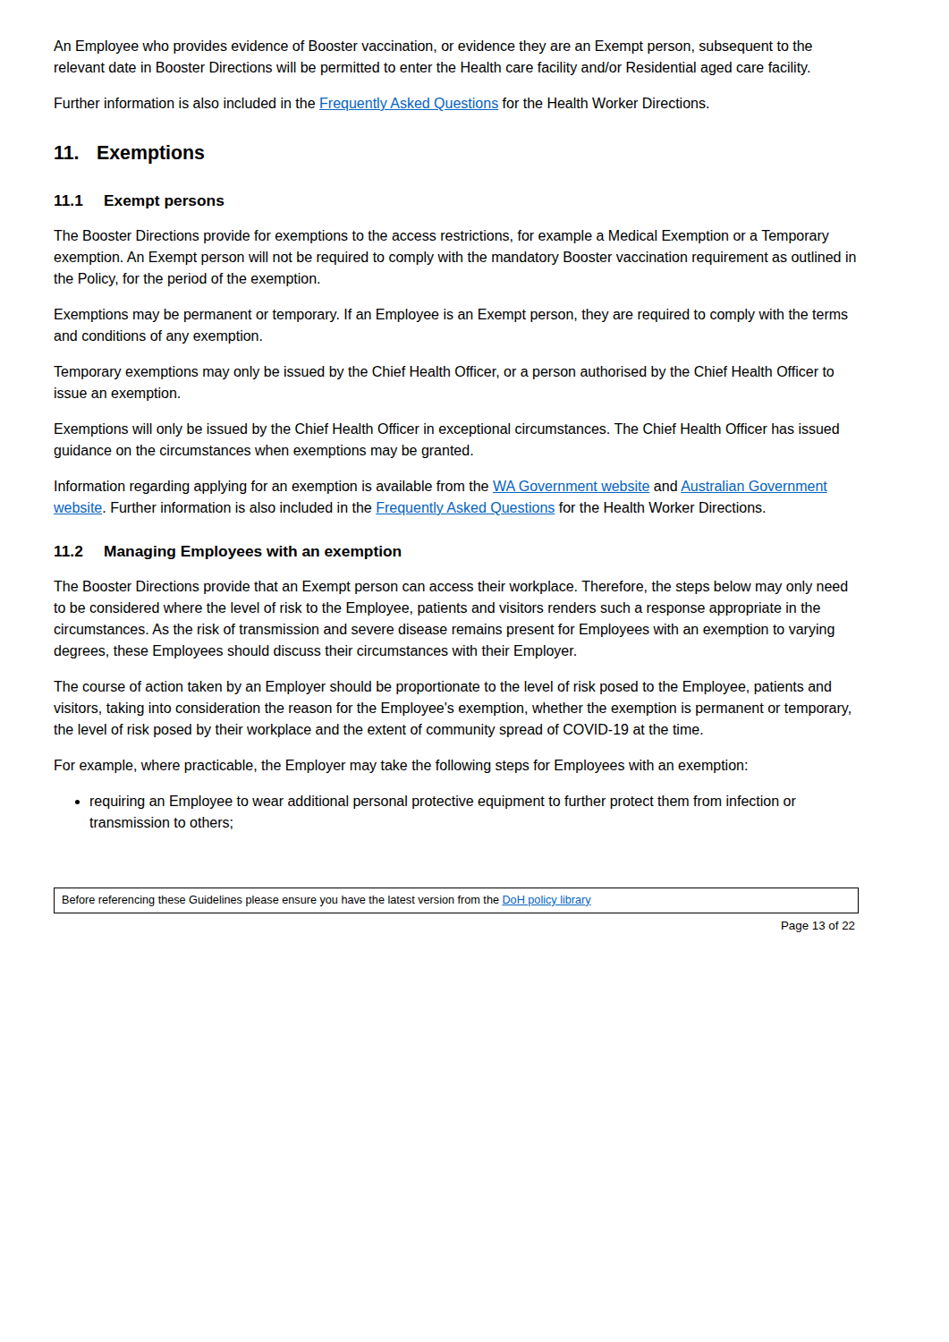An Employee who provides evidence of Booster vaccination, or evidence they are an Exempt person, subsequent to the relevant date in Booster Directions will be permitted to enter the Health care facility and/or Residential aged care facility.
Further information is also included in the Frequently Asked Questions for the Health Worker Directions.
11. Exemptions
11.1 Exempt persons
The Booster Directions provide for exemptions to the access restrictions, for example a Medical Exemption or a Temporary exemption. An Exempt person will not be required to comply with the mandatory Booster vaccination requirement as outlined in the Policy, for the period of the exemption.
Exemptions may be permanent or temporary. If an Employee is an Exempt person, they are required to comply with the terms and conditions of any exemption.
Temporary exemptions may only be issued by the Chief Health Officer, or a person authorised by the Chief Health Officer to issue an exemption.
Exemptions will only be issued by the Chief Health Officer in exceptional circumstances. The Chief Health Officer has issued guidance on the circumstances when exemptions may be granted.
Information regarding applying for an exemption is available from the WA Government website and Australian Government website. Further information is also included in the Frequently Asked Questions for the Health Worker Directions.
11.2 Managing Employees with an exemption
The Booster Directions provide that an Exempt person can access their workplace. Therefore, the steps below may only need to be considered where the level of risk to the Employee, patients and visitors renders such a response appropriate in the circumstances. As the risk of transmission and severe disease remains present for Employees with an exemption to varying degrees, these Employees should discuss their circumstances with their Employer.
The course of action taken by an Employer should be proportionate to the level of risk posed to the Employee, patients and visitors, taking into consideration the reason for the Employee's exemption, whether the exemption is permanent or temporary, the level of risk posed by their workplace and the extent of community spread of COVID-19 at the time.
For example, where practicable, the Employer may take the following steps for Employees with an exemption:
requiring an Employee to wear additional personal protective equipment to further protect them from infection or transmission to others;
Before referencing these Guidelines please ensure you have the latest version from the DoH policy library
Page 13 of 22